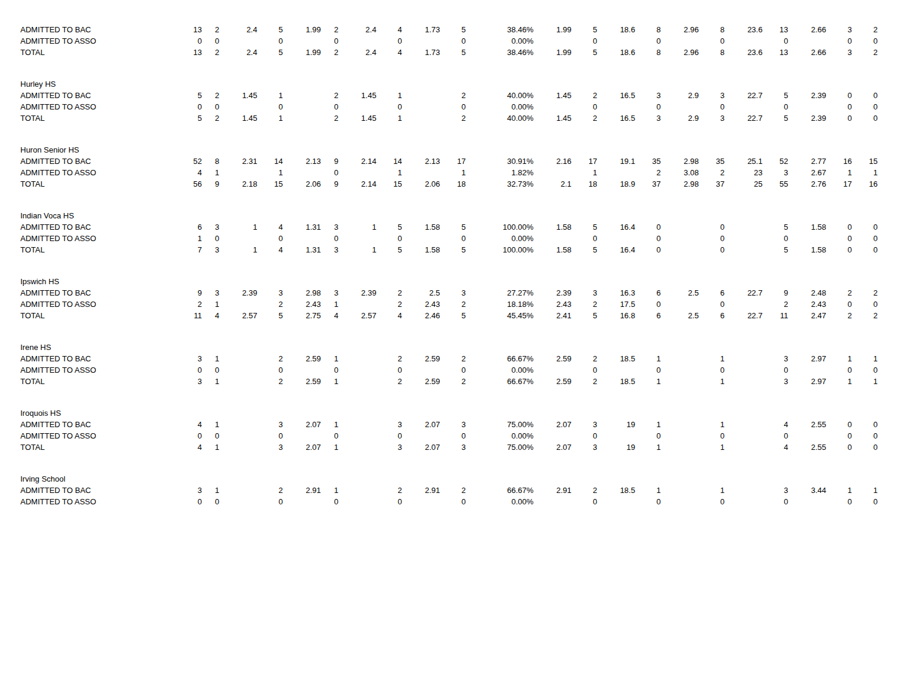| ADMITTED TO BAC | 13 | 2 | 2.4 | 5 | 1.99 | 2 | 2.4 | 4 | 1.73 | 5 | 38.46% | 1.99 | 5 | 18.6 | 8 | 2.96 | 8 | 23.6 | 13 | 2.66 | 3 | 2 |
| ADMITTED TO ASSO | 0 | 0 | | 0 | | 0 | | 0 | | 0 | 0.00% | | 0 | | 0 | | 0 | | 0 | | 0 | 0 |
| TOTAL | 13 | 2 | 2.4 | 5 | 1.99 | 2 | 2.4 | 4 | 1.73 | 5 | 38.46% | 1.99 | 5 | 18.6 | 8 | 2.96 | 8 | 23.6 | 13 | 2.66 | 3 | 2 |
| Hurley HS |
| ADMITTED TO BAC | 5 | 2 | 1.45 | 1 | | 2 | 1.45 | 1 | | 2 | 40.00% | 1.45 | 2 | 16.5 | 3 | 2.9 | 3 | 22.7 | 5 | 2.39 | 0 | 0 |
| ADMITTED TO ASSO | 0 | 0 | | 0 | | 0 | | 0 | | 0 | 0.00% | | 0 | | 0 | | 0 | | 0 | | 0 | 0 |
| TOTAL | 5 | 2 | 1.45 | 1 | | 2 | 1.45 | 1 | | 2 | 40.00% | 1.45 | 2 | 16.5 | 3 | 2.9 | 3 | 22.7 | 5 | 2.39 | 0 | 0 |
| Huron Senior HS |
| ADMITTED TO BAC | 52 | 8 | 2.31 | 14 | 2.13 | 9 | 2.14 | 14 | 2.13 | 17 | 30.91% | 2.16 | 17 | 19.1 | 35 | 2.98 | 35 | 25.1 | 52 | 2.77 | 16 | 15 |
| ADMITTED TO ASSO | 4 | 1 | | 1 | | 0 | | 1 | | 1 | 1.82% | | 1 | | 2 | 3.08 | 2 | 23 | 3 | 2.67 | 1 | 1 |
| TOTAL | 56 | 9 | 2.18 | 15 | 2.06 | 9 | 2.14 | 15 | 2.06 | 18 | 32.73% | 2.1 | 18 | 18.9 | 37 | 2.98 | 37 | 25 | 55 | 2.76 | 17 | 16 |
| Indian Voca HS |
| ADMITTED TO BAC | 6 | 3 | 1 | 4 | 1.31 | 3 | 1 | 5 | 1.58 | 5 | 100.00% | 1.58 | 5 | 16.4 | 0 | | 0 | | 5 | 1.58 | 0 | 0 |
| ADMITTED TO ASSO | 1 | 0 | | 0 | | 0 | | 0 | | 0 | 0.00% | | 0 | | 0 | | 0 | | 0 | | 0 | 0 |
| TOTAL | 7 | 3 | 1 | 4 | 1.31 | 3 | 1 | 5 | 1.58 | 5 | 100.00% | 1.58 | 5 | 16.4 | 0 | | 0 | | 5 | 1.58 | 0 | 0 |
| Ipswich HS |
| ADMITTED TO BAC | 9 | 3 | 2.39 | 3 | 2.98 | 3 | 2.39 | 2 | 2.5 | 3 | 27.27% | 2.39 | 3 | 16.3 | 6 | 2.5 | 6 | 22.7 | 9 | 2.48 | 2 | 2 |
| ADMITTED TO ASSO | 2 | 1 | | 2 | 2.43 | 1 | | 2 | 2.43 | 2 | 18.18% | 2.43 | 2 | 17.5 | 0 | | 0 | | 2 | 2.43 | 0 | 0 |
| TOTAL | 11 | 4 | 2.57 | 5 | 2.75 | 4 | 2.57 | 4 | 2.46 | 5 | 45.45% | 2.41 | 5 | 16.8 | 6 | 2.5 | 6 | 22.7 | 11 | 2.47 | 2 | 2 |
| Irene HS |
| ADMITTED TO BAC | 3 | 1 | | 2 | 2.59 | 1 | | 2 | 2.59 | 2 | 66.67% | 2.59 | 2 | 18.5 | 1 | | 1 | | 3 | 2.97 | 1 | 1 |
| ADMITTED TO ASSO | 0 | 0 | | 0 | | 0 | | 0 | | 0 | 0.00% | | 0 | | 0 | | 0 | | 0 | | 0 | 0 |
| TOTAL | 3 | 1 | | 2 | 2.59 | 1 | | 2 | 2.59 | 2 | 66.67% | 2.59 | 2 | 18.5 | 1 | | 1 | | 3 | 2.97 | 1 | 1 |
| Iroquois HS |
| ADMITTED TO BAC | 4 | 1 | | 3 | 2.07 | 1 | | 3 | 2.07 | 3 | 75.00% | 2.07 | 3 | 19 | 1 | | 1 | | 4 | 2.55 | 0 | 0 |
| ADMITTED TO ASSO | 0 | 0 | | 0 | | 0 | | 0 | | 0 | 0.00% | | 0 | | 0 | | 0 | | 0 | | 0 | 0 |
| TOTAL | 4 | 1 | | 3 | 2.07 | 1 | | 3 | 2.07 | 3 | 75.00% | 2.07 | 3 | 19 | 1 | | 1 | | 4 | 2.55 | 0 | 0 |
| Irving School |
| ADMITTED TO BAC | 3 | 1 | | 2 | 2.91 | 1 | | 2 | 2.91 | 2 | 66.67% | 2.91 | 2 | 18.5 | 1 | | 1 | | 3 | 3.44 | 1 | 1 |
| ADMITTED TO ASSO | 0 | 0 | | 0 | | 0 | | 0 | | 0 | 0.00% | | 0 | | 0 | | 0 | | 0 | | 0 | 0 |